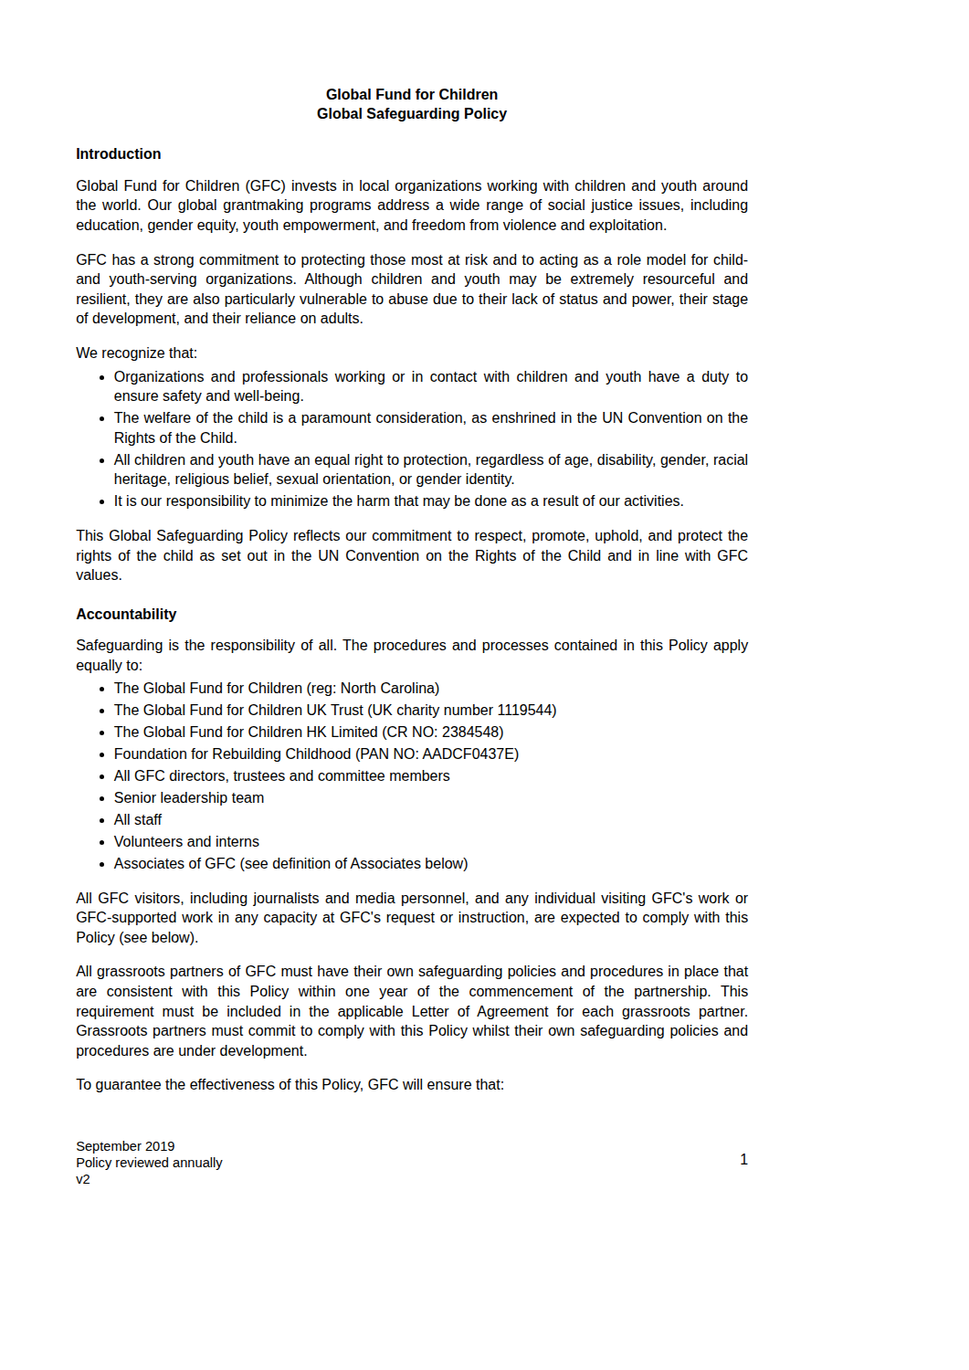Global Fund for Children
Global Safeguarding Policy
Introduction
Global Fund for Children (GFC) invests in local organizations working with children and youth around the world. Our global grantmaking programs address a wide range of social justice issues, including education, gender equity, youth empowerment, and freedom from violence and exploitation.
GFC has a strong commitment to protecting those most at risk and to acting as a role model for child- and youth-serving organizations. Although children and youth may be extremely resourceful and resilient, they are also particularly vulnerable to abuse due to their lack of status and power, their stage of development, and their reliance on adults.
We recognize that:
Organizations and professionals working or in contact with children and youth have a duty to ensure safety and well-being.
The welfare of the child is a paramount consideration, as enshrined in the UN Convention on the Rights of the Child.
All children and youth have an equal right to protection, regardless of age, disability, gender, racial heritage, religious belief, sexual orientation, or gender identity.
It is our responsibility to minimize the harm that may be done as a result of our activities.
This Global Safeguarding Policy reflects our commitment to respect, promote, uphold, and protect the rights of the child as set out in the UN Convention on the Rights of the Child and in line with GFC values.
Accountability
Safeguarding is the responsibility of all. The procedures and processes contained in this Policy apply equally to:
The Global Fund for Children (reg: North Carolina)
The Global Fund for Children UK Trust (UK charity number 1119544)
The Global Fund for Children HK Limited (CR NO: 2384548)
Foundation for Rebuilding Childhood (PAN NO: AADCF0437E)
All GFC directors, trustees and committee members
Senior leadership team
All staff
Volunteers and interns
Associates of GFC (see definition of Associates below)
All GFC visitors, including journalists and media personnel, and any individual visiting GFC's work or GFC-supported work in any capacity at GFC's request or instruction, are expected to comply with this Policy (see below).
All grassroots partners of GFC must have their own safeguarding policies and procedures in place that are consistent with this Policy within one year of the commencement of the partnership. This requirement must be included in the applicable Letter of Agreement for each grassroots partner. Grassroots partners must commit to comply with this Policy whilst their own safeguarding policies and procedures are under development.
To guarantee the effectiveness of this Policy, GFC will ensure that:
September 2019
Policy reviewed annually
v2 1